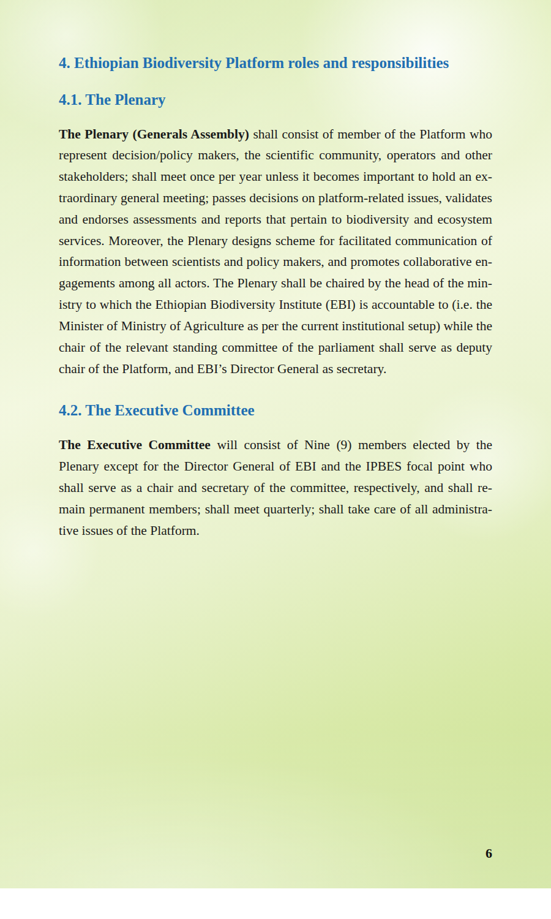4. Ethiopian Biodiversity Platform roles and responsibilities
4.1. The Plenary
The Plenary (Generals Assembly) shall consist of member of the Platform who represent decision/policy makers, the scientific community, operators and other stakeholders; shall meet once per year unless it becomes important to hold an extraordinary general meeting; passes decisions on platform-related issues, validates and endorses assessments and reports that pertain to biodiversity and ecosystem services. Moreover, the Plenary designs scheme for facilitated communication of information between scientists and policy makers, and promotes collaborative engagements among all actors. The Plenary shall be chaired by the head of the ministry to which the Ethiopian Biodiversity Institute (EBI) is accountable to (i.e. the Minister of Ministry of Agriculture as per the current institutional setup) while the chair of the relevant standing committee of the parliament shall serve as deputy chair of the Platform, and EBI’s Director General as secretary.
4.2. The Executive Committee
The Executive Committee will consist of Nine (9) members elected by the Plenary except for the Director General of EBI and the IPBES focal point who shall serve as a chair and secretary of the committee, respectively, and shall remain permanent members; shall meet quarterly; shall take care of all administrative issues of the Platform.
6